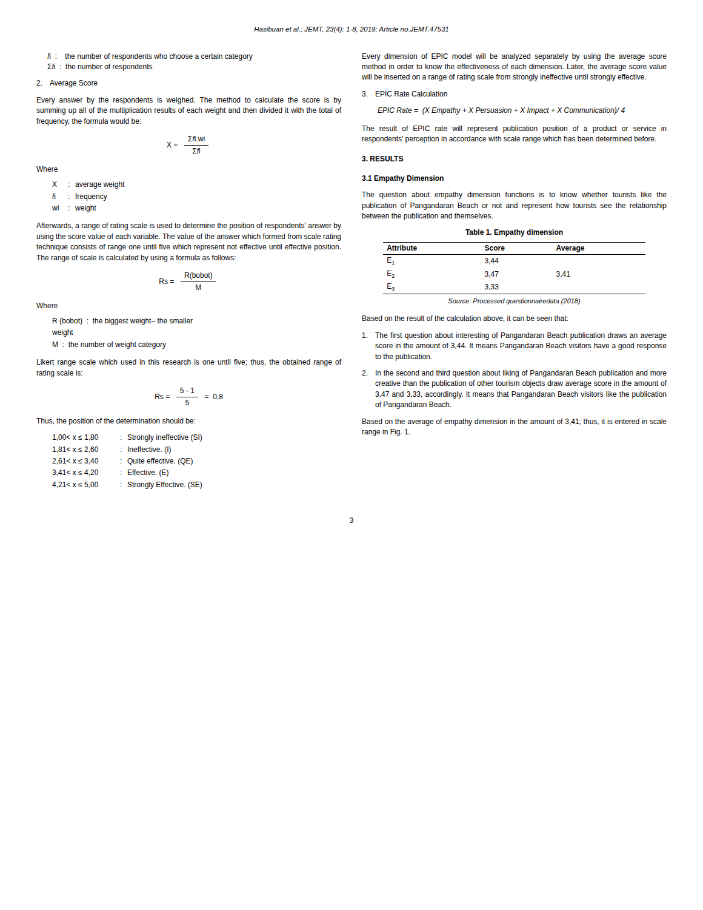Hasibuan et al.; JEMT, 23(4): 1-8, 2019; Article no.JEMT.47531
fi : the number of respondents who choose a certain category
Σfi : the number of respondents
2. Average Score
Every answer by the respondents is weighed. The method to calculate the score is by summing up all of the multiplication results of each weight and then divided it with the total of frequency, the formula would be:
X = Σfi.wi Σfi
Where
X: average weight
fi: frequency
wi: weight
Afterwards, a range of rating scale is used to determine the position of respondents' answer by using the score value of each variable. The value of the answer which formed from scale rating technique consists of range one until five which represent not effective until effective position. The range of scale is calculated by using a formula as follows:
Rs = R(bobot) M
Where
R (bobot) : the biggest weight– the smaller
weight
M : the number of weight category
Likert range scale which used in this research is one until five; thus, the obtained range of rating scale is:
Rs = 5 - 1 5 = 0,8
Thus, the position of the determination should be:
1,00< x ≤ 1,80: Strongly ineffective (SI)
1,81< x ≤ 2,60: Ineffective. (I)
2,61< x ≤ 3,40: Quite effective. (QE)
3,41< x ≤ 4,20: Effective. (E)
4,21< x ≤ 5,00: Strongly Effective. (SE)
Every dimension of EPIC model will be analyzed separately by using the average score method in order to know the effectiveness of each dimension. Later, the average score value will be inserted on a range of rating scale from strongly ineffective until strongly effective.
3. EPIC Rate Calculation
EPIC Rate = (X Empathy + X Persuasion + X Impact + X Communication)/ 4
The result of EPIC rate will represent publication position of a product or service in respondents’ perception in accordance with scale range which has been determined before.
3. RESULTS
3.1 Empathy Dimension
The question about empathy dimension functions is to know whether tourists like the publication of Pangandaran Beach or not and represent how tourists see the relationship between the publication and themselves.
Table 1. Empathy dimension
| Attribute | Score | Average |
| --- | --- | --- |
| E 1 | 3,44 | |
| E 2 | 3,47 | 3,41 |
| E 3 | 3,33 | |
Source: Processed questionnairedata (2018)
Based on the result of the calculation above, it can be seen that:
1. The first question about interesting of Pangandaran Beach publication draws an average score in the amount of 3,44. It means Pangandaran Beach visitors have a good response to the publication.
2. In the second and third question about liking of Pangandaran Beach publication and more creative than the publication of other tourism objects draw average score in the amount of 3,47 and 3,33, accordingly. It means that Pangandaran Beach visitors like the publication of Pangandaran Beach.
Based on the average of empathy dimension in the amount of 3,41; thus, it is entered in scale range in Fig. 1.
3